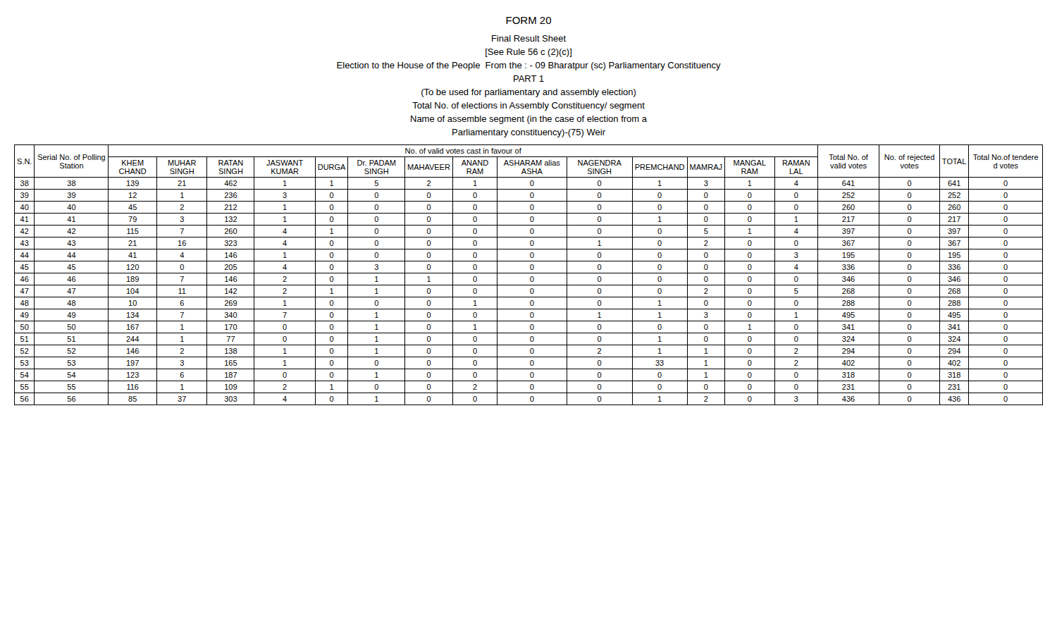FORM 20
Final Result Sheet
[See Rule 56 c (2)(c)]
Election to the House of the People From the : - 09 Bharatpur (sc) Parliamentary Constituency
PART 1
(To be used for parliamentary and assembly election)
Total No. of elections in Assembly Constituency/ segment
Name of assemble segment (in the case of election from a
Parliamentary constituency)-(75) Weir
| S.N. | Serial No. of Polling Station | No. of valid votes cast in favour of | Total No. of valid votes | No. of rejected votes | TOTAL | Total No.of tendere d votes |
| --- | --- | --- | --- | --- | --- | --- |
| KHEM CHAND | MUHAR SINGH | RATAN SINGH | JASWANT KUMAR | DURGA | Dr. PADAM SINGH | MAHAVEER | ANAND RAM | ASHARAM alias ASHA | NAGENDRA SINGH | PREMCHAND | MAMRAJ | MANGAL RAM | RAMAN LAL |
| 38 | 38 | 139 | 21 | 462 | 1 | 1 | 5 | 2 | 1 | 0 | 0 | 1 | 3 | 1 | 4 | 641 | 0 | 641 | 0 |
| 39 | 39 | 12 | 1 | 236 | 3 | 0 | 0 | 0 | 0 | 0 | 0 | 0 | 0 | 0 | 0 | 252 | 0 | 252 | 0 |
| 40 | 40 | 45 | 2 | 212 | 1 | 0 | 0 | 0 | 0 | 0 | 0 | 0 | 0 | 0 | 0 | 260 | 0 | 260 | 0 |
| 41 | 41 | 79 | 3 | 132 | 1 | 0 | 0 | 0 | 0 | 0 | 0 | 1 | 0 | 0 | 1 | 217 | 0 | 217 | 0 |
| 42 | 42 | 115 | 7 | 260 | 4 | 1 | 0 | 0 | 0 | 0 | 0 | 0 | 5 | 1 | 4 | 397 | 0 | 397 | 0 |
| 43 | 43 | 21 | 16 | 323 | 4 | 0 | 0 | 0 | 0 | 0 | 1 | 0 | 2 | 0 | 0 | 367 | 0 | 367 | 0 |
| 44 | 44 | 41 | 4 | 146 | 1 | 0 | 0 | 0 | 0 | 0 | 0 | 0 | 0 | 0 | 3 | 195 | 0 | 195 | 0 |
| 45 | 45 | 120 | 0 | 205 | 4 | 0 | 3 | 0 | 0 | 0 | 0 | 0 | 0 | 0 | 4 | 336 | 0 | 336 | 0 |
| 46 | 46 | 189 | 7 | 146 | 2 | 0 | 1 | 1 | 0 | 0 | 0 | 0 | 0 | 0 | 0 | 346 | 0 | 346 | 0 |
| 47 | 47 | 104 | 11 | 142 | 2 | 1 | 1 | 0 | 0 | 0 | 0 | 0 | 2 | 0 | 5 | 268 | 0 | 268 | 0 |
| 48 | 48 | 10 | 6 | 269 | 1 | 0 | 0 | 0 | 1 | 0 | 0 | 1 | 0 | 0 | 0 | 288 | 0 | 288 | 0 |
| 49 | 49 | 134 | 7 | 340 | 7 | 0 | 1 | 0 | 0 | 0 | 1 | 1 | 3 | 0 | 1 | 495 | 0 | 495 | 0 |
| 50 | 50 | 167 | 1 | 170 | 0 | 0 | 1 | 0 | 1 | 0 | 0 | 0 | 0 | 1 | 0 | 341 | 0 | 341 | 0 |
| 51 | 51 | 244 | 1 | 77 | 0 | 0 | 1 | 0 | 0 | 0 | 0 | 1 | 0 | 0 | 0 | 324 | 0 | 324 | 0 |
| 52 | 52 | 146 | 2 | 138 | 1 | 0 | 1 | 0 | 0 | 0 | 2 | 1 | 1 | 0 | 2 | 294 | 0 | 294 | 0 |
| 53 | 53 | 197 | 3 | 165 | 1 | 0 | 0 | 0 | 0 | 0 | 0 | 33 | 1 | 0 | 2 | 402 | 0 | 402 | 0 |
| 54 | 54 | 123 | 6 | 187 | 0 | 0 | 1 | 0 | 0 | 0 | 0 | 0 | 1 | 0 | 0 | 318 | 0 | 318 | 0 |
| 55 | 55 | 116 | 1 | 109 | 2 | 1 | 0 | 0 | 2 | 0 | 0 | 0 | 0 | 0 | 0 | 231 | 0 | 231 | 0 |
| 56 | 56 | 85 | 37 | 303 | 4 | 0 | 1 | 0 | 0 | 0 | 0 | 1 | 2 | 0 | 3 | 436 | 0 | 436 | 0 |